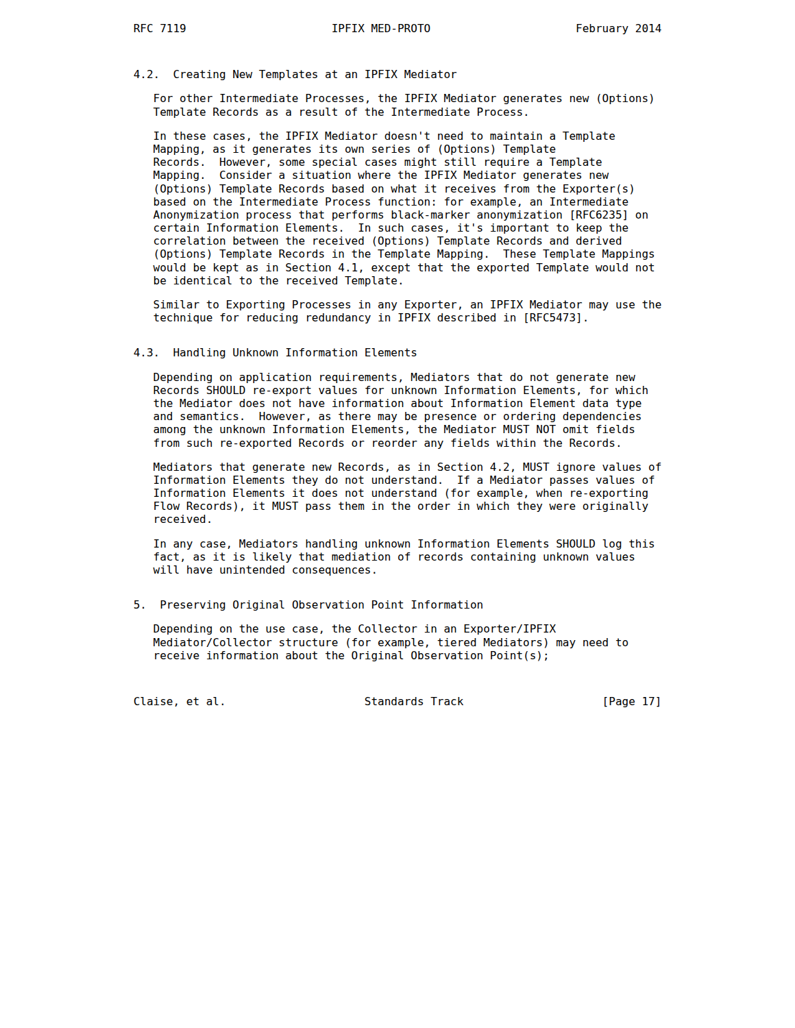RFC 7119 IPFIX MED-PROTO February 2014
4.2. Creating New Templates at an IPFIX Mediator
For other Intermediate Processes, the IPFIX Mediator generates new (Options) Template Records as a result of the Intermediate Process.
In these cases, the IPFIX Mediator doesn't need to maintain a Template Mapping, as it generates its own series of (Options) Template Records. However, some special cases might still require a Template Mapping. Consider a situation where the IPFIX Mediator generates new (Options) Template Records based on what it receives from the Exporter(s) based on the Intermediate Process function: for example, an Intermediate Anonymization process that performs black-marker anonymization [RFC6235] on certain Information Elements. In such cases, it's important to keep the correlation between the received (Options) Template Records and derived (Options) Template Records in the Template Mapping. These Template Mappings would be kept as in Section 4.1, except that the exported Template would not be identical to the received Template.
Similar to Exporting Processes in any Exporter, an IPFIX Mediator may use the technique for reducing redundancy in IPFIX described in [RFC5473].
4.3. Handling Unknown Information Elements
Depending on application requirements, Mediators that do not generate new Records SHOULD re-export values for unknown Information Elements, for which the Mediator does not have information about Information Element data type and semantics. However, as there may be presence or ordering dependencies among the unknown Information Elements, the Mediator MUST NOT omit fields from such re-exported Records or reorder any fields within the Records.
Mediators that generate new Records, as in Section 4.2, MUST ignore values of Information Elements they do not understand. If a Mediator passes values of Information Elements it does not understand (for example, when re-exporting Flow Records), it MUST pass them in the order in which they were originally received.
In any case, Mediators handling unknown Information Elements SHOULD log this fact, as it is likely that mediation of records containing unknown values will have unintended consequences.
5. Preserving Original Observation Point Information
Depending on the use case, the Collector in an Exporter/IPFIX Mediator/Collector structure (for example, tiered Mediators) may need to receive information about the Original Observation Point(s);
Claise, et al. Standards Track [Page 17]